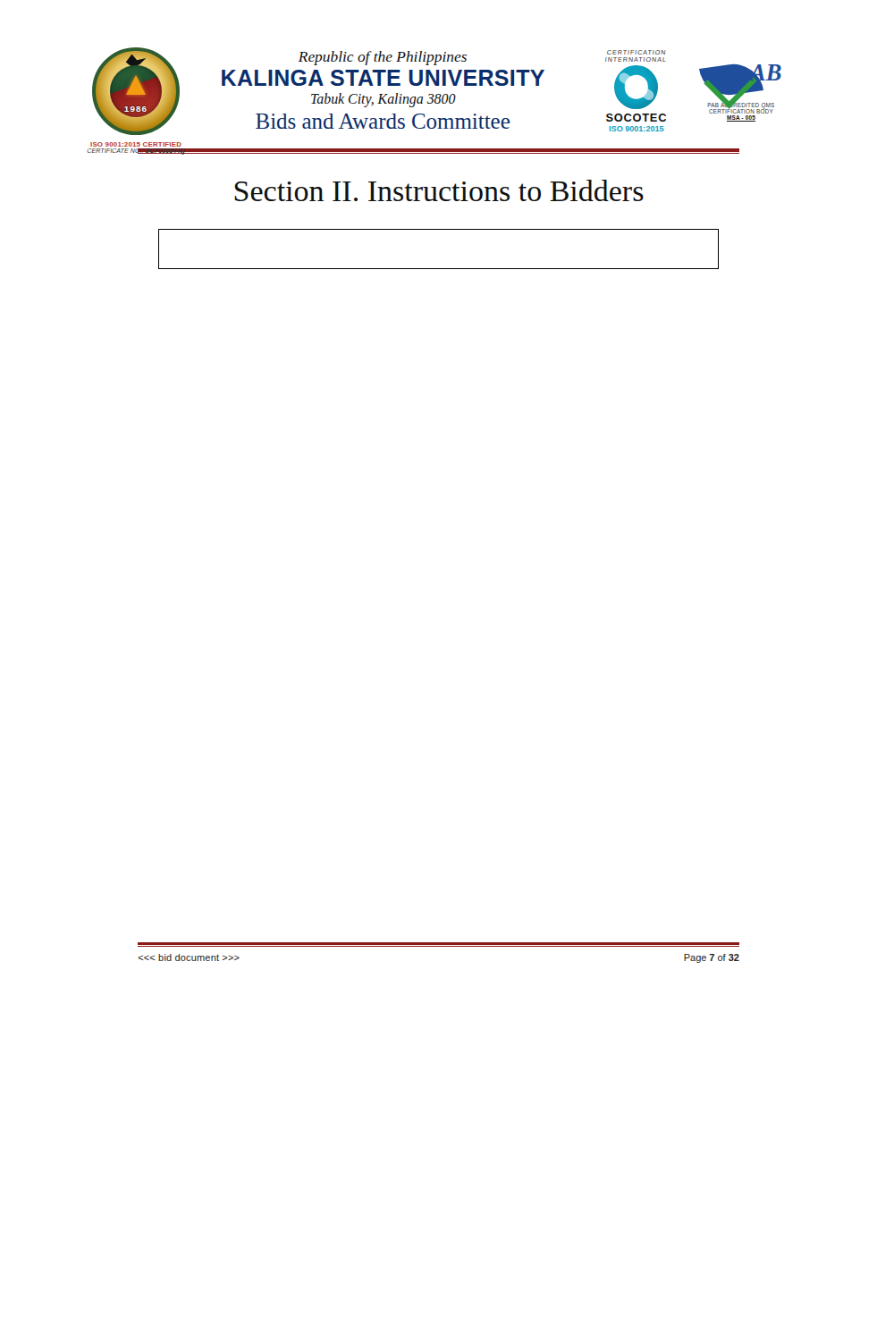1986
ISO 9001:2015 CERTIFIED
CERTIFICATE NO.: SCP000544Q
Republic of the Philippines
KALINGA STATE UNIVERSITY
Tabuk City, Kalinga 3800
Bids and Awards Committee
CERTIFICATION INTERNATIONAL
SOCOTEC
ISO 9001:2015
AB
PAB ACCREDITED QMS
CERTIFICATION BODY
MSA - 005
Section II. Instructions to Bidders
<<< bid document >>>
Page 7 of 32